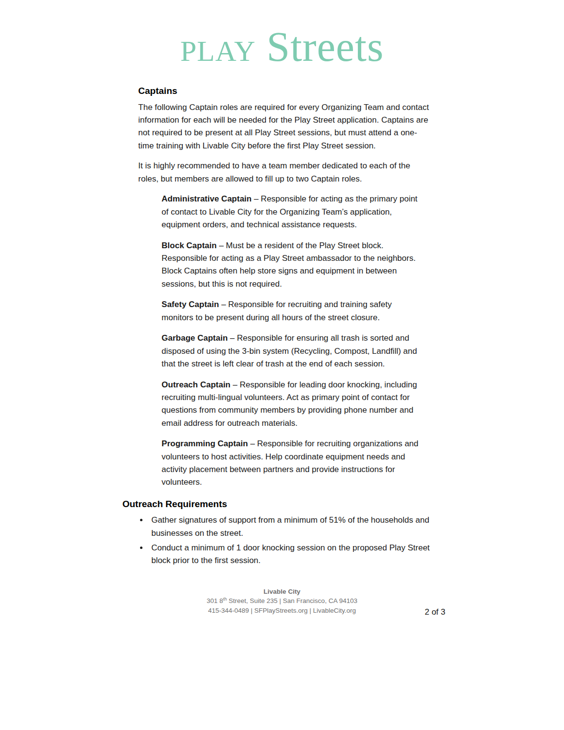Play Streets
Captains
The following Captain roles are required for every Organizing Team and contact information for each will be needed for the Play Street application. Captains are not required to be present at all Play Street sessions, but must attend a one-time training with Livable City before the first Play Street session.
It is highly recommended to have a team member dedicated to each of the roles, but members are allowed to fill up to two Captain roles.
Administrative Captain – Responsible for acting as the primary point of contact to Livable City for the Organizing Team’s application, equipment orders, and technical assistance requests.
Block Captain – Must be a resident of the Play Street block. Responsible for acting as a Play Street ambassador to the neighbors. Block Captains often help store signs and equipment in between sessions, but this is not required.
Safety Captain – Responsible for recruiting and training safety monitors to be present during all hours of the street closure.
Garbage Captain – Responsible for ensuring all trash is sorted and disposed of using the 3-bin system (Recycling, Compost, Landfill) and that the street is left clear of trash at the end of each session.
Outreach Captain – Responsible for leading door knocking, including recruiting multi-lingual volunteers. Act as primary point of contact for questions from community members by providing phone number and email address for outreach materials.
Programming Captain – Responsible for recruiting organizations and volunteers to host activities. Help coordinate equipment needs and activity placement between partners and provide instructions for volunteers.
Outreach Requirements
Gather signatures of support from a minimum of 51% of the households and businesses on the street.
Conduct a minimum of 1 door knocking session on the proposed Play Street block prior to the first session.
Livable City
301 8th Street, Suite 235 | San Francisco, CA 94103
415-344-0489 | SFPlayStreets.org | LivableCity.org
2 of 3